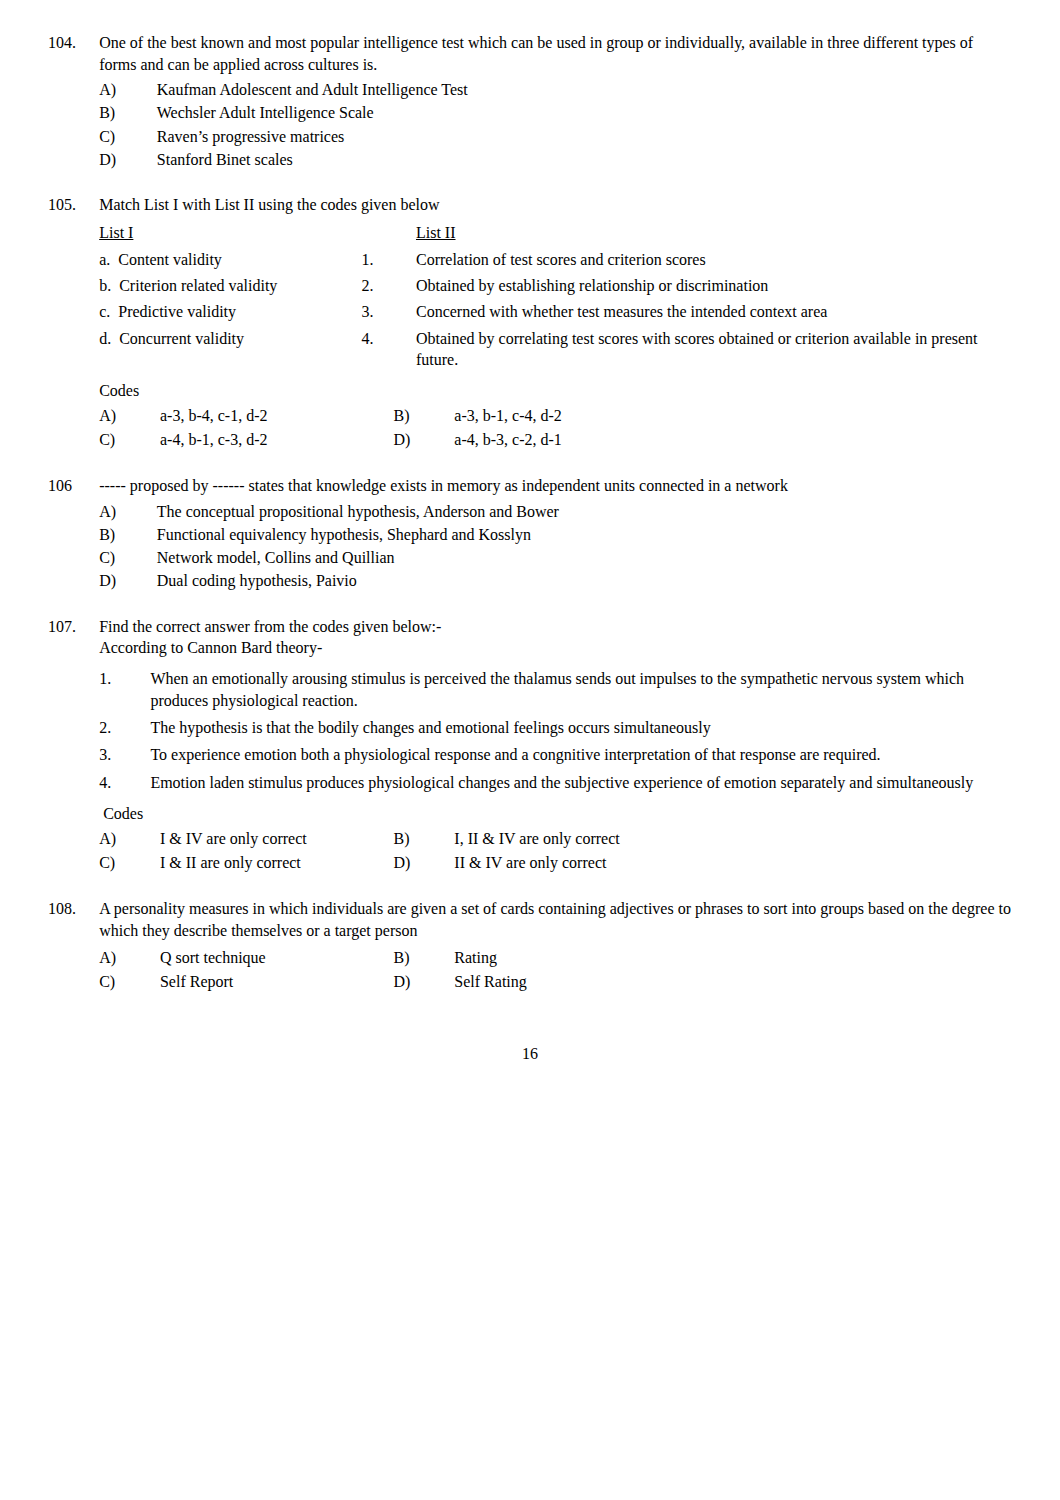104.
One of the best known and most popular intelligence test which can be used in group or individually, available in three different types of forms and can be applied across cultures is.
A) Kaufman Adolescent and Adult Intelligence Test
B) Wechsler Adult Intelligence Scale
C) Raven’s progressive matrices
D) Stanford Binet scales
105.
Match List I with List II using the codes given below
| List I | | List II |
| --- | --- | --- |
| a. Content validity | 1. | Correlation of test scores and criterion scores |
| b. Criterion related validity | 2. | Obtained by establishing relationship or discrimination |
| c. Predictive validity | 3. | Concerned with whether test measures the intended context area |
| d. Concurrent validity | 4. | Obtained by correlating test scores with scores obtained or criterion available in present future. |
Codes
| A) | a-3, b-4, c-1, d-2 | B) | a-3, b-1, c-4, d-2 |
| C) | a-4, b-1, c-3, d-2 | D) | a-4, b-3, c-2, d-1 |
106
----- proposed by ------ states that knowledge exists in memory as independent units connected in a network
A) The conceptual propositional hypothesis, Anderson and Bower
B) Functional equivalency hypothesis, Shephard and Kosslyn
C) Network model, Collins and Quillian
D) Dual coding hypothesis, Paivio
107.
Find the correct answer from the codes given below:-
According to Cannon Bard theory-
1. When an emotionally arousing stimulus is perceived the thalamus sends out impulses to the sympathetic nervous system which produces physiological reaction.
2. The hypothesis is that the bodily changes and emotional feelings occurs simultaneously
3. To experience emotion both a physiological response and a congnitive interpretation of that response are required.
4. Emotion laden stimulus produces physiological changes and the subjective experience of emotion separately and simultaneously
Codes
| A) | I & IV are only correct | B) | I, II & IV are only correct |
| C) | I & II are only correct | D) | II & IV are only correct |
108.
A personality measures in which individuals are given a set of cards containing adjectives or phrases to sort into groups based on the degree to which they describe themselves or a target person
| A) | Q sort technique | B) | Rating |
| C) | Self Report | D) | Self Rating |
16